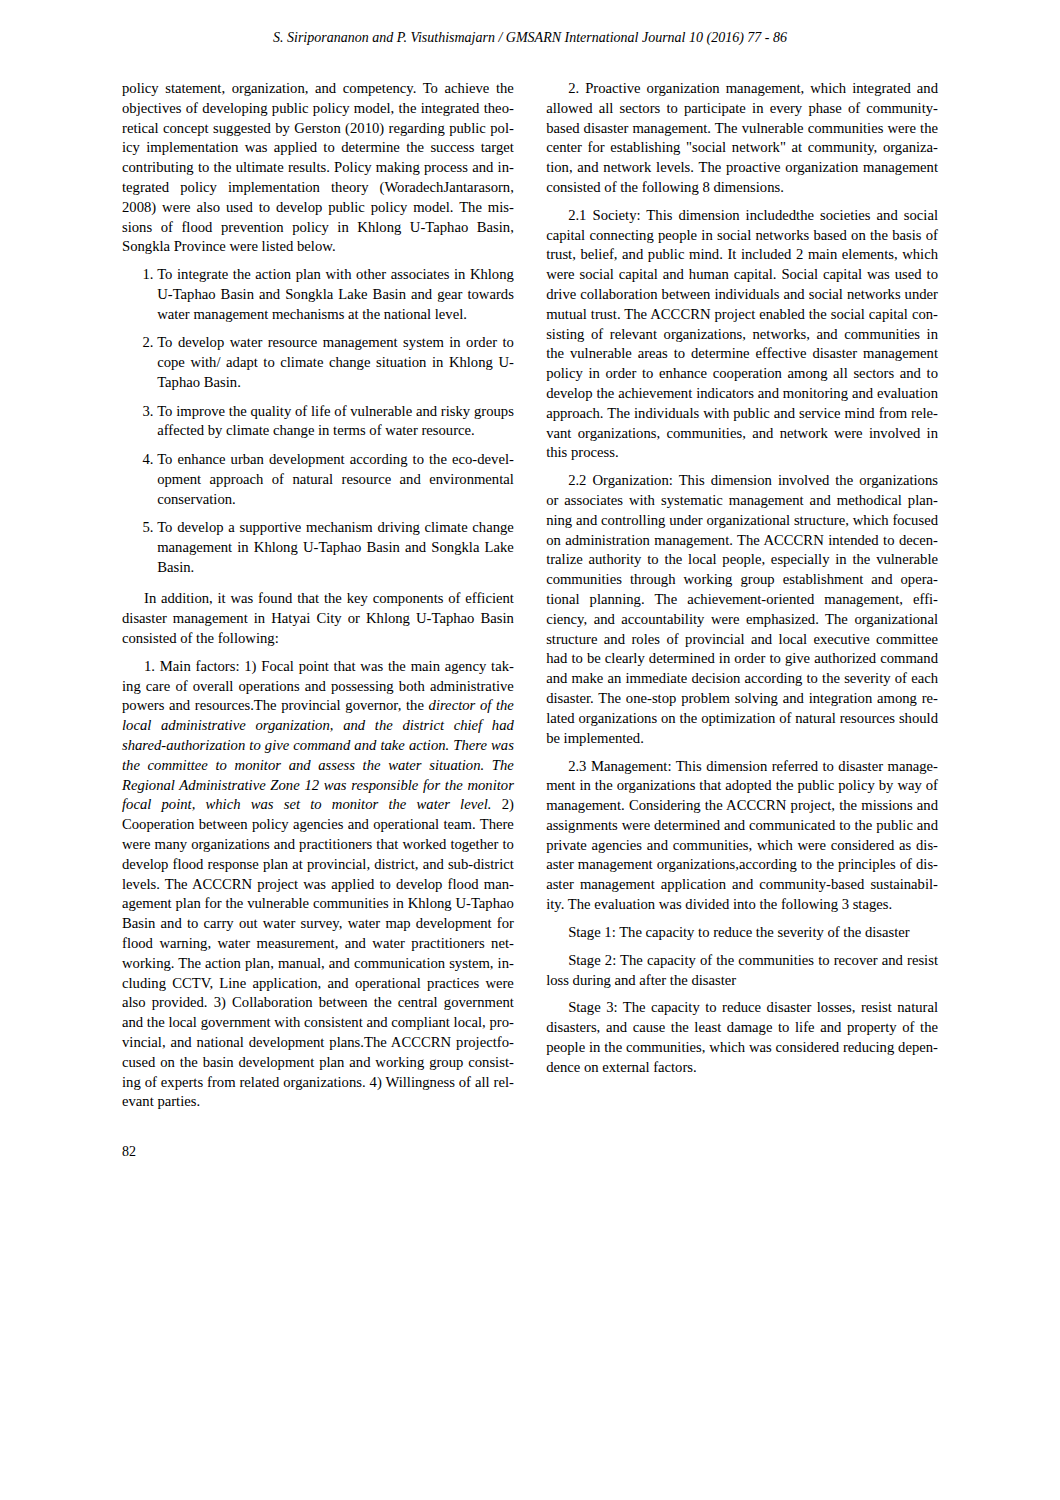S. Siriporananon and P. Visuthismajarn / GMSARN International Journal 10 (2016) 77 - 86
policy statement, organization, and competency. To achieve the objectives of developing public policy model, the integrated theoretical concept suggested by Gerston (2010) regarding public policy implementation was applied to determine the success target contributing to the ultimate results. Policy making process and integrated policy implementation theory (WoradechJantarasorn, 2008) were also used to develop public policy model. The missions of flood prevention policy in Khlong U-Taphao Basin, Songkla Province were listed below.
To integrate the action plan with other associates in Khlong U-Taphao Basin and Songkla Lake Basin and gear towards water management mechanisms at the national level.
To develop water resource management system in order to cope with/ adapt to climate change situation in Khlong U-Taphao Basin.
To improve the quality of life of vulnerable and risky groups affected by climate change in terms of water resource.
To enhance urban development according to the eco-development approach of natural resource and environmental conservation.
To develop a supportive mechanism driving climate change management in Khlong U-Taphao Basin and Songkla Lake Basin.
In addition, it was found that the key components of efficient disaster management in Hatyai City or Khlong U-Taphao Basin consisted of the following:
1. Main factors: 1) Focal point that was the main agency taking care of overall operations and possessing both administrative powers and resources.The provincial governor, the director of the local administrative organization, and the district chief had shared-authorization to give command and take action. There was the committee to monitor and assess the water situation. The Regional Administrative Zone 12 was responsible for the monitor focal point, which was set to monitor the water level. 2) Cooperation between policy agencies and operational team. There were many organizations and practitioners that worked together to develop flood response plan at provincial, district, and sub-district levels. The ACCCRN project was applied to develop flood management plan for the vulnerable communities in Khlong U-Taphao Basin and to carry out water survey, water map development for flood warning, water measurement, and water practitioners networking. The action plan, manual, and communication system, including CCTV, Line application, and operational practices were also provided. 3) Collaboration between the central government and the local government with consistent and compliant local, provincial, and national development plans.The ACCCRN projectfocused on the basin development plan and working group consisting of experts from related organizations. 4) Willingness of all relevant parties.
2. Proactive organization management, which integrated and allowed all sectors to participate in every phase of community-based disaster management. The vulnerable communities were the center for establishing "social network" at community, organization, and network levels. The proactive organization management consisted of the following 8 dimensions.
2.1 Society: This dimension includedthe societies and social capital connecting people in social networks based on the basis of trust, belief, and public mind. It included 2 main elements, which were social capital and human capital. Social capital was used to drive collaboration between individuals and social networks under mutual trust. The ACCCRN project enabled the social capital consisting of relevant organizations, networks, and communities in the vulnerable areas to determine effective disaster management policy in order to enhance cooperation among all sectors and to develop the achievement indicators and monitoring and evaluation approach. The individuals with public and service mind from relevant organizations, communities, and network were involved in this process.
2.2 Organization: This dimension involved the organizations or associates with systematic management and methodical planning and controlling under organizational structure, which focused on administration management. The ACCCRN intended to decentralize authority to the local people, especially in the vulnerable communities through working group establishment and operational planning. The achievement-oriented management, efficiency, and accountability were emphasized. The organizational structure and roles of provincial and local executive committee had to be clearly determined in order to give authorized command and make an immediate decision according to the severity of each disaster. The one-stop problem solving and integration among related organizations on the optimization of natural resources should be implemented.
2.3 Management: This dimension referred to disaster management in the organizations that adopted the public policy by way of management. Considering the ACCCRN project, the missions and assignments were determined and communicated to the public and private agencies and communities, which were considered as disaster management organizations,according to the principles of disaster management application and community-based sustainability. The evaluation was divided into the following 3 stages.
Stage 1: The capacity to reduce the severity of the disaster
Stage 2: The capacity of the communities to recover and resist loss during and after the disaster
Stage 3: The capacity to reduce disaster losses, resist natural disasters, and cause the least damage to life and property of the people in the communities, which was considered reducing dependence on external factors.
82